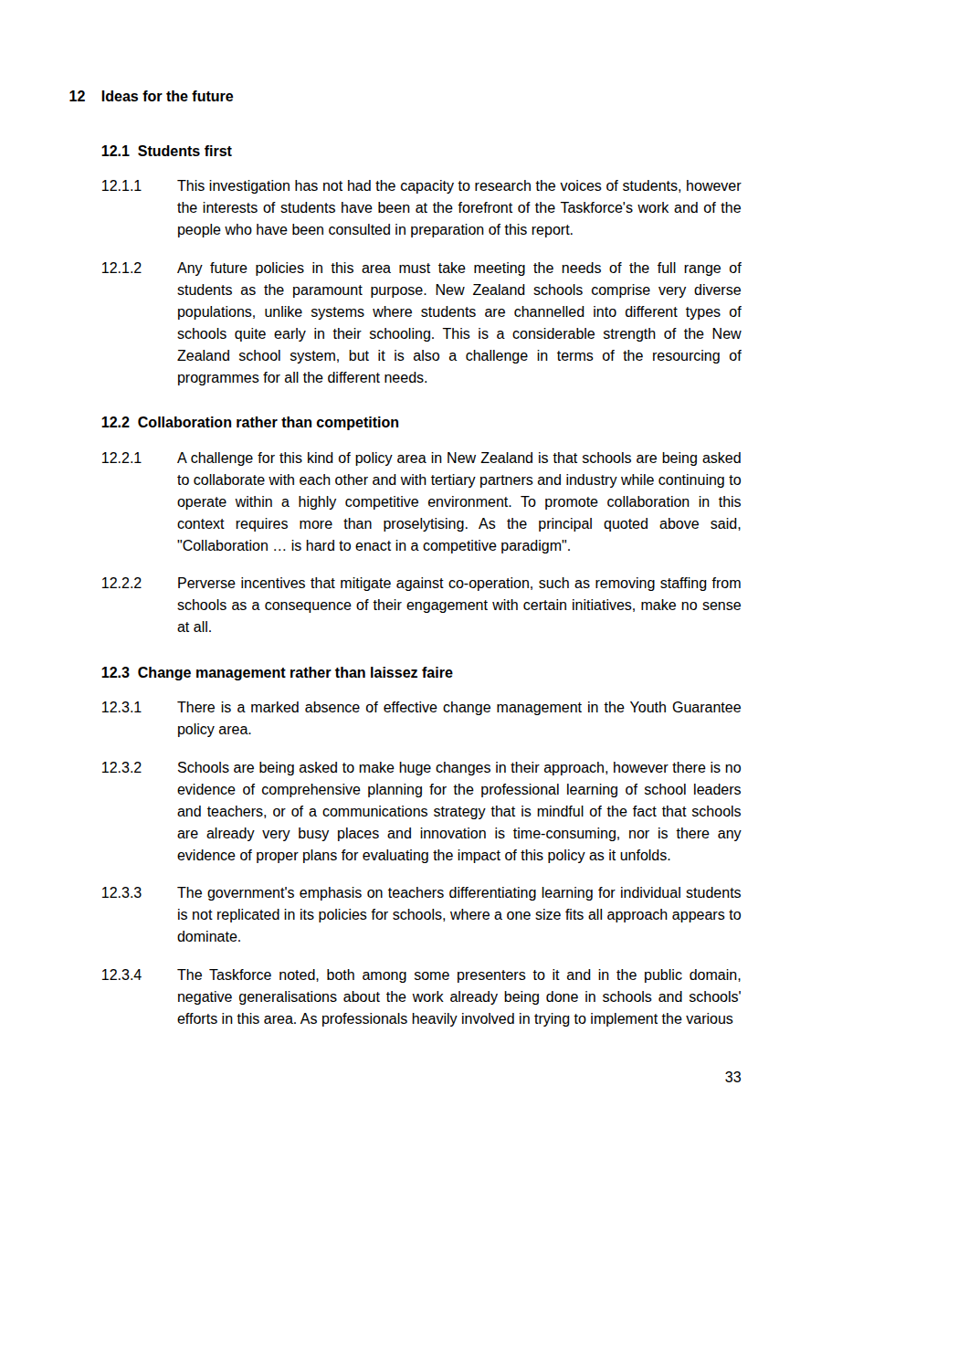12 Ideas for the future
12.1 Students first
12.1.1
This investigation has not had the capacity to research the voices of students, however the interests of students have been at the forefront of the Taskforce's work and of the people who have been consulted in preparation of this report.
12.1.2
Any future policies in this area must take meeting the needs of the full range of students as the paramount purpose. New Zealand schools comprise very diverse populations, unlike systems where students are channelled into different types of schools quite early in their schooling. This is a considerable strength of the New Zealand school system, but it is also a challenge in terms of the resourcing of programmes for all the different needs.
12.2 Collaboration rather than competition
12.2.1
A challenge for this kind of policy area in New Zealand is that schools are being asked to collaborate with each other and with tertiary partners and industry while continuing to operate within a highly competitive environment. To promote collaboration in this context requires more than proselytising. As the principal quoted above said, "Collaboration … is hard to enact in a competitive paradigm".
12.2.2
Perverse incentives that mitigate against co-operation, such as removing staffing from schools as a consequence of their engagement with certain initiatives, make no sense at all.
12.3 Change management rather than laissez faire
12.3.1
There is a marked absence of effective change management in the Youth Guarantee policy area.
12.3.2
Schools are being asked to make huge changes in their approach, however there is no evidence of comprehensive planning for the professional learning of school leaders and teachers, or of a communications strategy that is mindful of the fact that schools are already very busy places and innovation is time-consuming, nor is there any evidence of proper plans for evaluating the impact of this policy as it unfolds.
12.3.3
The government's emphasis on teachers differentiating learning for individual students is not replicated in its policies for schools, where a one size fits all approach appears to dominate.
12.3.4
The Taskforce noted, both among some presenters to it and in the public domain, negative generalisations about the work already being done in schools and schools' efforts in this area. As professionals heavily involved in trying to implement the various
33